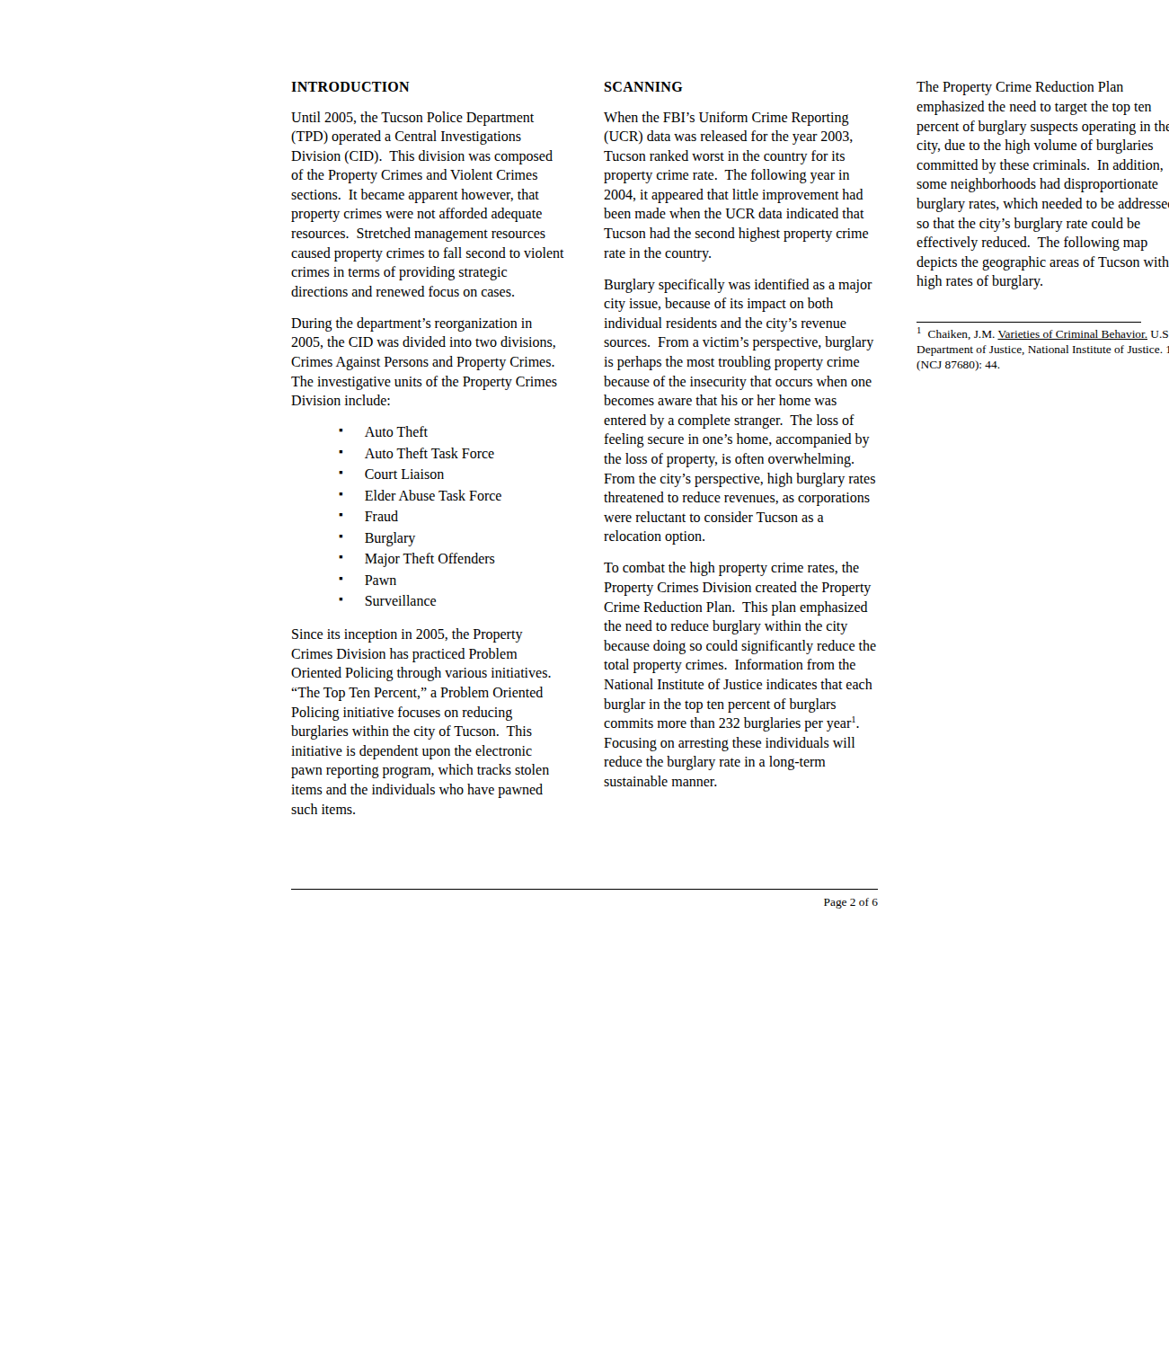INTRODUCTION
Until 2005, the Tucson Police Department (TPD) operated a Central Investigations Division (CID). This division was composed of the Property Crimes and Violent Crimes sections. It became apparent however, that property crimes were not afforded adequate resources. Stretched management resources caused property crimes to fall second to violent crimes in terms of providing strategic directions and renewed focus on cases.
During the department’s reorganization in 2005, the CID was divided into two divisions, Crimes Against Persons and Property Crimes. The investigative units of the Property Crimes Division include:
Auto Theft
Auto Theft Task Force
Court Liaison
Elder Abuse Task Force
Fraud
Burglary
Major Theft Offenders
Pawn
Surveillance
Since its inception in 2005, the Property Crimes Division has practiced Problem Oriented Policing through various initiatives. “The Top Ten Percent,” a Problem Oriented Policing initiative focuses on reducing burglaries within the city of Tucson. This initiative is dependent upon the electronic pawn reporting program, which tracks stolen items and the individuals who have pawned such items.
SCANNING
When the FBI’s Uniform Crime Reporting (UCR) data was released for the year 2003, Tucson ranked worst in the country for its property crime rate. The following year in 2004, it appeared that little improvement had been made when the UCR data indicated that Tucson had the second highest property crime rate in the country.
Burglary specifically was identified as a major city issue, because of its impact on both individual residents and the city’s revenue sources. From a victim’s perspective, burglary is perhaps the most troubling property crime because of the insecurity that occurs when one becomes aware that his or her home was entered by a complete stranger. The loss of feeling secure in one’s home, accompanied by the loss of property, is often overwhelming. From the city’s perspective, high burglary rates threatened to reduce revenues, as corporations were reluctant to consider Tucson as a relocation option.
To combat the high property crime rates, the Property Crimes Division created the Property Crime Reduction Plan. This plan emphasized the need to reduce burglary within the city because doing so could significantly reduce the total property crimes. Information from the National Institute of Justice indicates that each burglar in the top ten percent of burglars commits more than 232 burglaries per year1. Focusing on arresting these individuals will reduce the burglary rate in a long-term sustainable manner.
The Property Crime Reduction Plan emphasized the need to target the top ten percent of burglary suspects operating in the city, due to the high volume of burglaries committed by these criminals. In addition, some neighborhoods had disproportionate burglary rates, which needed to be addressed so that the city’s burglary rate could be effectively reduced. The following map depicts the geographic areas of Tucson with high rates of burglary.
1 Chaiken, J.M. Varieties of Criminal Behavior. U.S. Department of Justice, National Institute of Justice. 1982 (NCJ 87680): 44.
Page 2 of 6